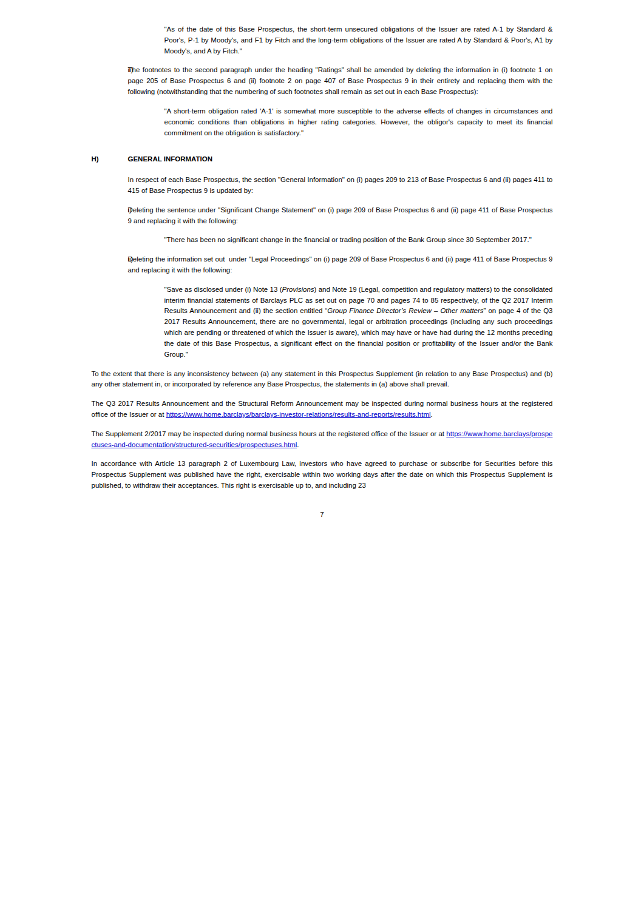"As of the date of this Base Prospectus, the short-term unsecured obligations of the Issuer are rated A-1 by Standard & Poor's, P-1 by Moody's, and F1 by Fitch and the long-term obligations of the Issuer are rated A by Standard & Poor's, A1 by Moody's, and A by Fitch."
ii)
The footnotes to the second paragraph under the heading "Ratings" shall be amended by deleting the information in (i) footnote 1 on page 205 of Base Prospectus 6 and (ii) footnote 2 on page 407 of Base Prospectus 9 in their entirety and replacing them with the following (notwithstanding that the numbering of such footnotes shall remain as set out in each Base Prospectus):
"A short-term obligation rated 'A-1' is somewhat more susceptible to the adverse effects of changes in circumstances and economic conditions than obligations in higher rating categories. However, the obligor's capacity to meet its financial commitment on the obligation is satisfactory."
H)
GENERAL INFORMATION
In respect of each Base Prospectus, the section "General Information" on (i) pages 209 to 213 of Base Prospectus 6 and (ii) pages 411 to 415 of Base Prospectus 9 is updated by:
i)
Deleting the sentence under "Significant Change Statement" on (i) page 209 of Base Prospectus 6 and (ii) page 411 of Base Prospectus 9 and replacing it with the following:
"There has been no significant change in the financial or trading position of the Bank Group since 30 September 2017."
ii)
Deleting the information set out under "Legal Proceedings" on (i) page 209 of Base Prospectus 6 and (ii) page 411 of Base Prospectus 9 and replacing it with the following:
"Save as disclosed under (i) Note 13 (Provisions) and Note 19 (Legal, competition and regulatory matters) to the consolidated interim financial statements of Barclays PLC as set out on page 70 and pages 74 to 85 respectively, of the Q2 2017 Interim Results Announcement and (ii) the section entitled “Group Finance Director’s Review – Other matters” on page 4 of the Q3 2017 Results Announcement, there are no governmental, legal or arbitration proceedings (including any such proceedings which are pending or threatened of which the Issuer is aware), which may have or have had during the 12 months preceding the date of this Base Prospectus, a significant effect on the financial position or profitability of the Issuer and/or the Bank Group."
To the extent that there is any inconsistency between (a) any statement in this Prospectus Supplement (in relation to any Base Prospectus) and (b) any other statement in, or incorporated by reference any Base Prospectus, the statements in (a) above shall prevail.
The Q3 2017 Results Announcement and the Structural Reform Announcement may be inspected during normal business hours at the registered office of the Issuer or at https://www.home.barclays/barclays-investor-relations/results-and-reports/results.html.
The Supplement 2/2017 may be inspected during normal business hours at the registered office of the Issuer or at https://www.home.barclays/prospectuses-and-documentation/structured-securities/prospectuses.html.
In accordance with Article 13 paragraph 2 of Luxembourg Law, investors who have agreed to purchase or subscribe for Securities before this Prospectus Supplement was published have the right, exercisable within two working days after the date on which this Prospectus Supplement is published, to withdraw their acceptances. This right is exercisable up to, and including 23
7